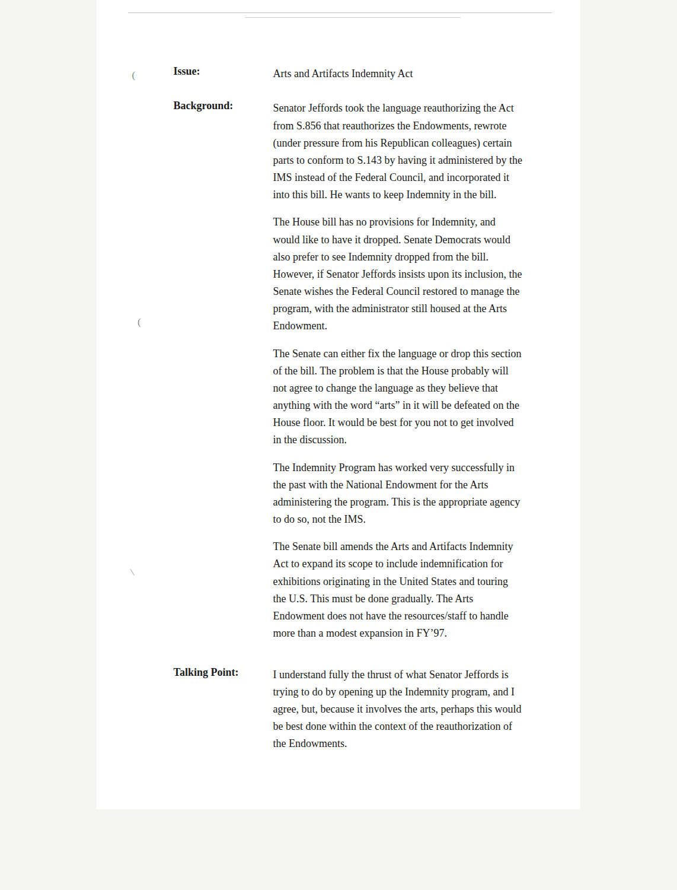( ( \
| Issue: | Arts and Artifacts Indemnity Act |
| Background: | Senator Jeffords took the language reauthorizing the Act from S.856 that reauthorizes the Endowments, rewrote (under pressure from his Republican colleagues) certain parts to conform to S.143 by having it administered by the IMS instead of the Federal Council, and incorporated it into this bill. He wants to keep Indemnity in the bill. The House bill has no provisions for Indemnity, and would like to have it dropped. Senate Democrats would also prefer to see Indemnity dropped from the bill. However, if Senator Jeffords insists upon its inclusion, the Senate wishes the Federal Council restored to manage the program, with the administrator still housed at the Arts Endowment. The Senate can either fix the language or drop this section of the bill. The problem is that the House probably will not agree to change the language as they believe that anything with the word “arts” in it will be defeated on the House floor. It would be best for you not to get involved in the discussion. The Indemnity Program has worked very successfully in the past with the National Endowment for the Arts administering the program. This is the appropriate agency to do so, not the IMS. The Senate bill amends the Arts and Artifacts Indemnity Act to expand its scope to include indemnification for exhibitions originating in the United States and touring the U.S. This must be done gradually. The Arts Endowment does not have the resources/staff to handle more than a modest expansion in FY’97. |
| Talking Point: | I understand fully the thrust of what Senator Jeffords is trying to do by opening up the Indemnity program, and I agree, but, because it involves the arts, perhaps this would be best done within the context of the reauthorization of the Endowments. |